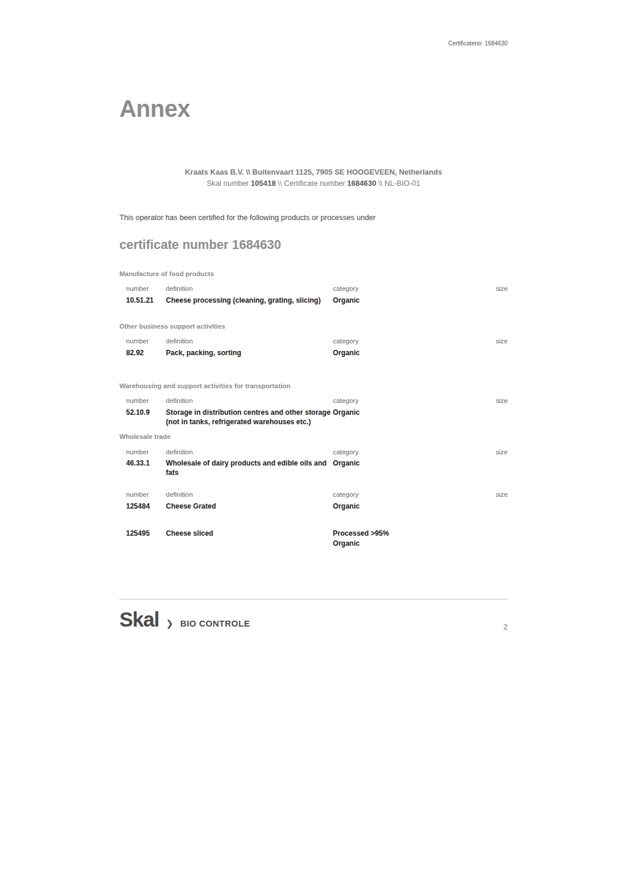Certificateno: 1684630
Annex
Kraats Kaas B.V. \\ Buitenvaart 1125, 7905 SE HOOGEVEEN, Netherlands
Skal number 105418 \\ Certificate number 1684630 \\ NL-BIO-01
This operator has been certified for the following products or processes under
certificate number 1684630
Manufacture of food products
| number | definition | category | size |
| 10.51.21 | Cheese processing (cleaning, grating, slicing) | Organic | |
Other business support activities
| number | definition | category | size |
| 82.92 | Pack, packing, sorting | Organic | |
Warehousing and support activities for transportation
| number | definition | category | size |
| 52.10.9 | Storage in distribution centres and other storage (not in tanks, refrigerated warehouses etc.) | Organic | |
Wholesale trade
| number | definition | category | size |
| 46.33.1 | Wholesale of dairy products and edible oils and fats | Organic | |
| number | definition | category | size |
| 125484 | Cheese Grated | Organic | |
| 125495 | Cheese sliced | Processed >95% Organic | |
Skal ❯BIO CONTROLE
2